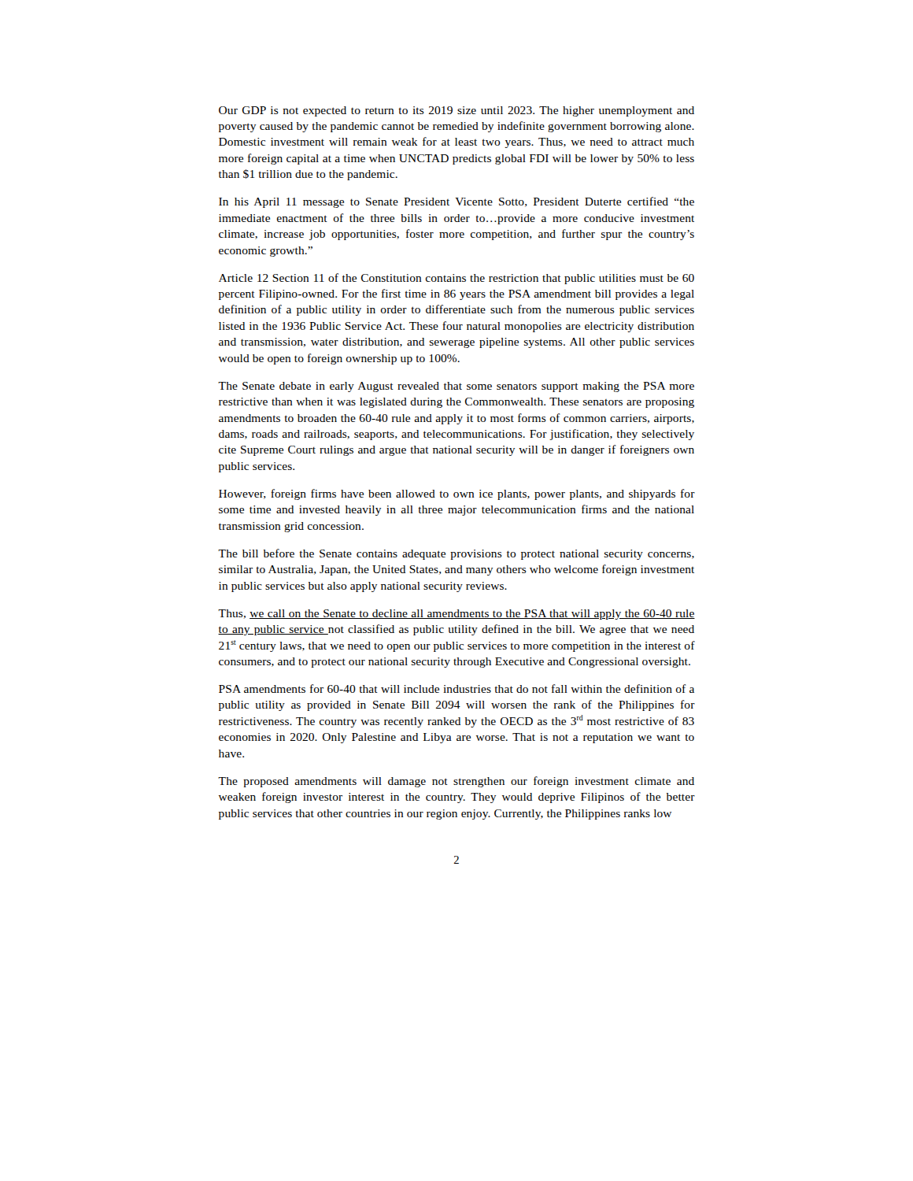Our GDP is not expected to return to its 2019 size until 2023. The higher unemployment and poverty caused by the pandemic cannot be remedied by indefinite government borrowing alone. Domestic investment will remain weak for at least two years. Thus, we need to attract much more foreign capital at a time when UNCTAD predicts global FDI will be lower by 50% to less than $1 trillion due to the pandemic.
In his April 11 message to Senate President Vicente Sotto, President Duterte certified “the immediate enactment of the three bills in order to…provide a more conducive investment climate, increase job opportunities, foster more competition, and further spur the country’s economic growth.”
Article 12 Section 11 of the Constitution contains the restriction that public utilities must be 60 percent Filipino-owned. For the first time in 86 years the PSA amendment bill provides a legal definition of a public utility in order to differentiate such from the numerous public services listed in the 1936 Public Service Act. These four natural monopolies are electricity distribution and transmission, water distribution, and sewerage pipeline systems. All other public services would be open to foreign ownership up to 100%.
The Senate debate in early August revealed that some senators support making the PSA more restrictive than when it was legislated during the Commonwealth. These senators are proposing amendments to broaden the 60-40 rule and apply it to most forms of common carriers, airports, dams, roads and railroads, seaports, and telecommunications. For justification, they selectively cite Supreme Court rulings and argue that national security will be in danger if foreigners own public services.
However, foreign firms have been allowed to own ice plants, power plants, and shipyards for some time and invested heavily in all three major telecommunication firms and the national transmission grid concession.
The bill before the Senate contains adequate provisions to protect national security concerns, similar to Australia, Japan, the United States, and many others who welcome foreign investment in public services but also apply national security reviews.
Thus, we call on the Senate to decline all amendments to the PSA that will apply the 60-40 rule to any public service not classified as public utility defined in the bill. We agree that we need 21st century laws, that we need to open our public services to more competition in the interest of consumers, and to protect our national security through Executive and Congressional oversight.
PSA amendments for 60-40 that will include industries that do not fall within the definition of a public utility as provided in Senate Bill 2094 will worsen the rank of the Philippines for restrictiveness. The country was recently ranked by the OECD as the 3rd most restrictive of 83 economies in 2020. Only Palestine and Libya are worse. That is not a reputation we want to have.
The proposed amendments will damage not strengthen our foreign investment climate and weaken foreign investor interest in the country. They would deprive Filipinos of the better public services that other countries in our region enjoy. Currently, the Philippines ranks low
2